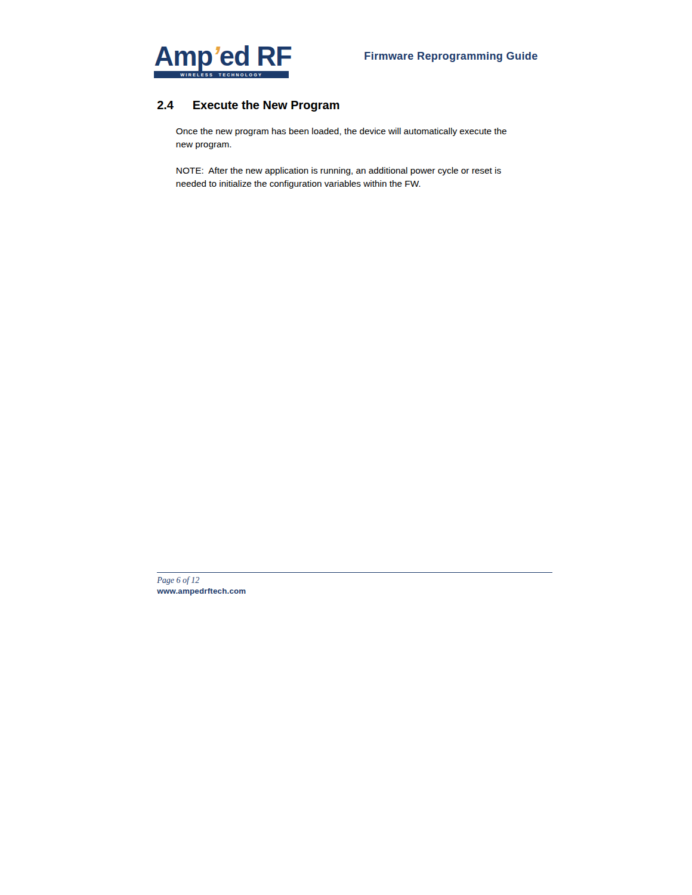Amp’ed RF
Wireless Technology
Firmware Reprogramming Guide
2.4 Execute the New Program
Once the new program has been loaded, the device will automatically execute the new program.
NOTE: After the new application is running, an additional power cycle or reset is needed to initialize the configuration variables within the FW.
Page 6 of 12
www.ampedrftech.com